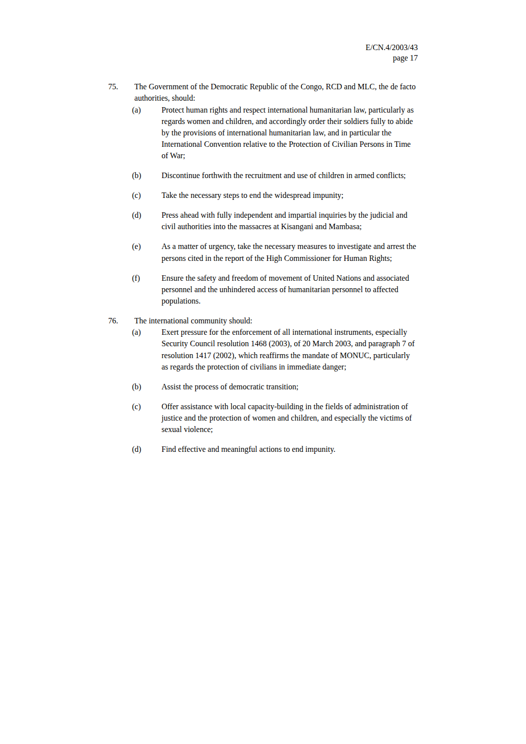E/CN.4/2003/43
page 17
75.
The Government of the Democratic Republic of the Congo, RCD and MLC, the de facto authorities, should:
(a)
Protect human rights and respect international humanitarian law, particularly as regards women and children, and accordingly order their soldiers fully to abide by the provisions of international humanitarian law, and in particular the International Convention relative to the Protection of Civilian Persons in Time of War;
(b)
Discontinue forthwith the recruitment and use of children in armed conflicts;
(c)
Take the necessary steps to end the widespread impunity;
(d)
Press ahead with fully independent and impartial inquiries by the judicial and civil authorities into the massacres at Kisangani and Mambasa;
(e)
As a matter of urgency, take the necessary measures to investigate and arrest the persons cited in the report of the High Commissioner for Human Rights;
(f)
Ensure the safety and freedom of movement of United Nations and associated personnel and the unhindered access of humanitarian personnel to affected populations.
76.
The international community should:
(a)
Exert pressure for the enforcement of all international instruments, especially Security Council resolution 1468 (2003), of 20 March 2003, and paragraph 7 of resolution 1417 (2002), which reaffirms the mandate of MONUC, particularly as regards the protection of civilians in immediate danger;
(b)
Assist the process of democratic transition;
(c)
Offer assistance with local capacity-building in the fields of administration of justice and the protection of women and children, and especially the victims of sexual violence;
(d)
Find effective and meaningful actions to end impunity.